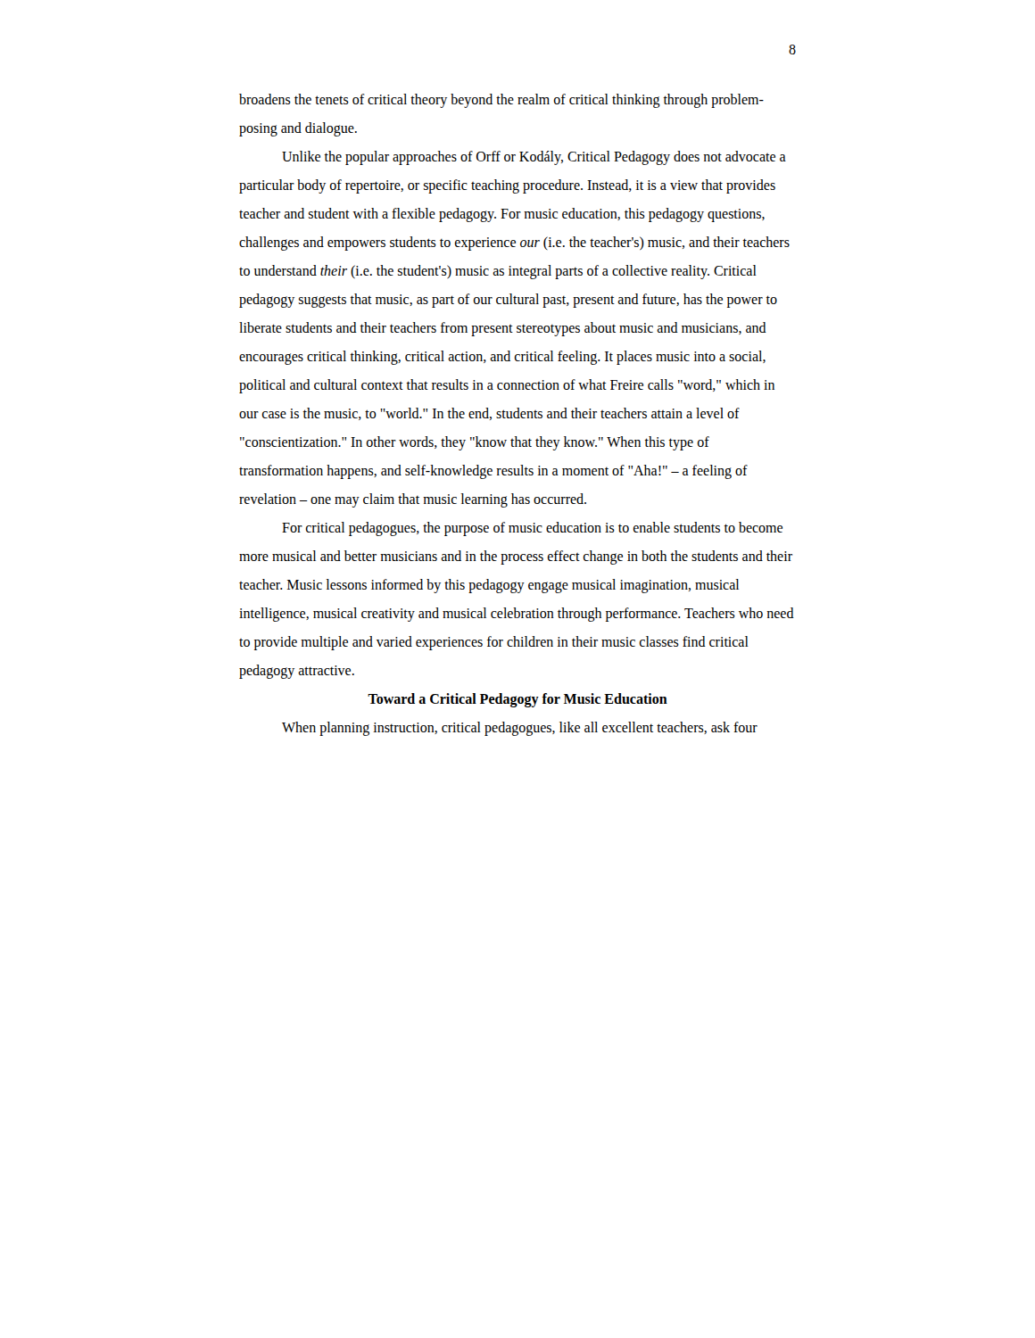8
broadens the tenets of critical theory beyond the realm of critical thinking through problem-posing and dialogue.
Unlike the popular approaches of Orff or Kodály, Critical Pedagogy does not advocate a particular body of repertoire, or specific teaching procedure. Instead, it is a view that provides teacher and student with a flexible pedagogy. For music education, this pedagogy questions, challenges and empowers students to experience our (i.e. the teacher's) music, and their teachers to understand their (i.e. the student's) music as integral parts of a collective reality. Critical pedagogy suggests that music, as part of our cultural past, present and future, has the power to liberate students and their teachers from present stereotypes about music and musicians, and encourages critical thinking, critical action, and critical feeling. It places music into a social, political and cultural context that results in a connection of what Freire calls "word," which in our case is the music, to "world." In the end, students and their teachers attain a level of "conscientization." In other words, they "know that they know." When this type of transformation happens, and self-knowledge results in a moment of "Aha!" – a feeling of revelation – one may claim that music learning has occurred.
For critical pedagogues, the purpose of music education is to enable students to become more musical and better musicians and in the process effect change in both the students and their teacher. Music lessons informed by this pedagogy engage musical imagination, musical intelligence, musical creativity and musical celebration through performance. Teachers who need to provide multiple and varied experiences for children in their music classes find critical pedagogy attractive.
Toward a Critical Pedagogy for Music Education
When planning instruction, critical pedagogues, like all excellent teachers, ask four